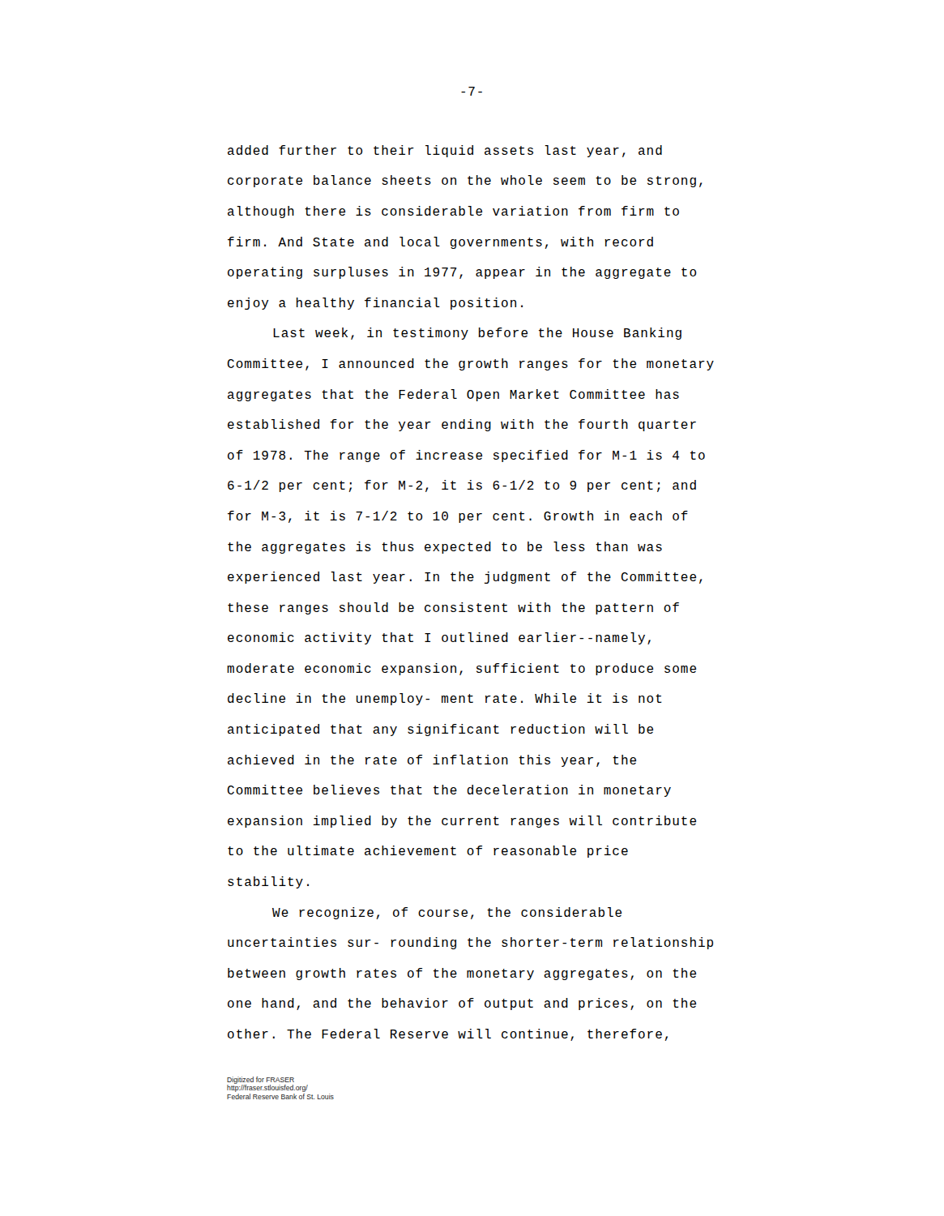-7-
added further to their liquid assets last year, and corporate balance sheets on the whole seem to be strong, although there is considerable variation from firm to firm. And State and local governments, with record operating surpluses in 1977, appear in the aggregate to enjoy a healthy financial position.
Last week, in testimony before the House Banking Committee, I announced the growth ranges for the monetary aggregates that the Federal Open Market Committee has established for the year ending with the fourth quarter of 1978. The range of increase specified for M-1 is 4 to 6-1/2 per cent; for M-2, it is 6-1/2 to 9 per cent; and for M-3, it is 7-1/2 to 10 per cent. Growth in each of the aggregates is thus expected to be less than was experienced last year. In the judgment of the Committee, these ranges should be consistent with the pattern of economic activity that I outlined earlier--namely, moderate economic expansion, sufficient to produce some decline in the unemploy- ment rate. While it is not anticipated that any significant reduction will be achieved in the rate of inflation this year, the Committee believes that the deceleration in monetary expansion implied by the current ranges will contribute to the ultimate achievement of reasonable price stability.
We recognize, of course, the considerable uncertainties sur- rounding the shorter-term relationship between growth rates of the monetary aggregates, on the one hand, and the behavior of output and prices, on the other. The Federal Reserve will continue, therefore,
Digitized for FRASER
http://fraser.stlouisfed.org/
Federal Reserve Bank of St. Louis